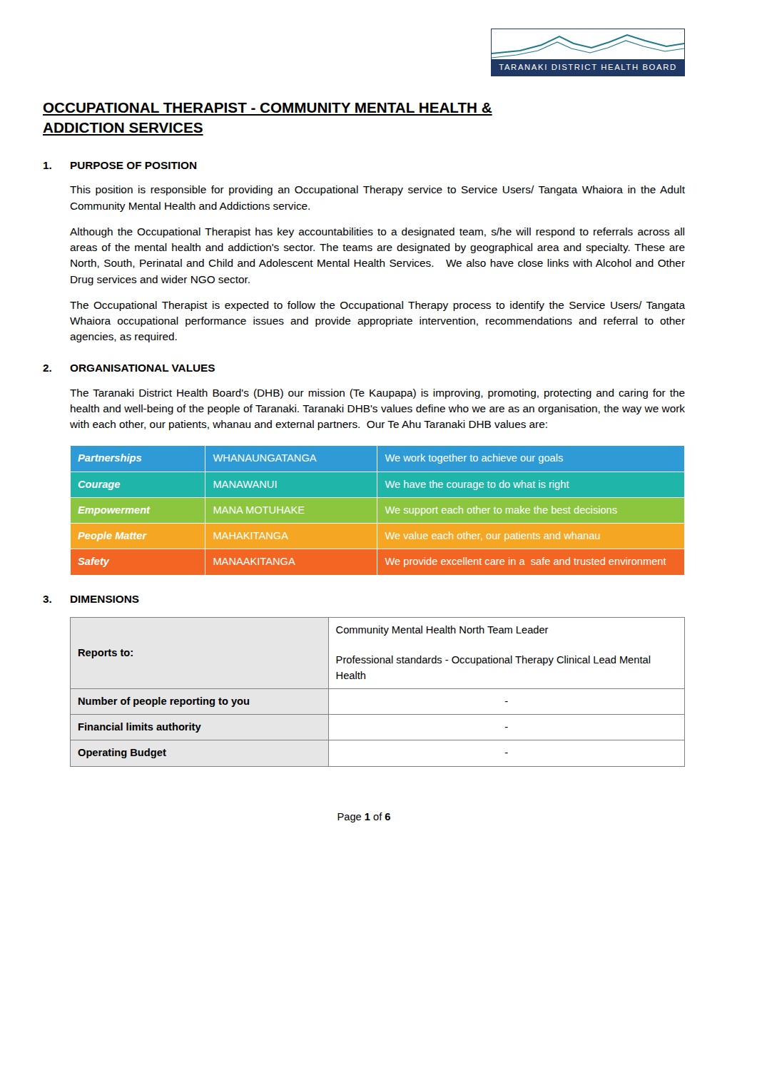TARANAKI DISTRICT HEALTH BOARD
OCCUPATIONAL THERAPIST - COMMUNITY MENTAL HEALTH &
ADDICTION SERVICES
Purpose of Position
This position is responsible for providing an Occupational Therapy service to Service Users/ Tangata Whaiora in the Adult Community Mental Health and Addictions service.
Although the Occupational Therapist has key accountabilities to a designated team, s/he will respond to referrals across all areas of the mental health and addiction's sector. The teams are designated by geographical area and specialty. These are North, South, Perinatal and Child and Adolescent Mental Health Services. We also have close links with Alcohol and Other Drug services and wider NGO sector.
The Occupational Therapist is expected to follow the Occupational Therapy process to identify the Service Users/ Tangata Whaiora occupational performance issues and provide appropriate intervention, recommendations and referral to other agencies, as required.
Organisational Values
The Taranaki District Health Board's (DHB) our mission (Te Kaupapa) is improving, promoting, protecting and caring for the health and well-being of the people of Taranaki. Taranaki DHB's values define who we are as an organisation, the way we work with each other, our patients, whanau and external partners. Our Te Ahu Taranaki DHB values are:
| Partnerships | WHANAUNGATANGA | We work together to achieve our goals |
| Courage | MANAWANUI | We have the courage to do what is right |
| Empowerment | MANA MOTUHAKE | We support each other to make the best decisions |
| People Matter | MAHAKITANGA | We value each other, our patients and whanau |
| Safety | MANAAKITANGA | We provide excellent care in a safe and trusted environment |
Dimensions
| Reports to: | Community Mental Health North Team Leader Professional standards - Occupational Therapy Clinical Lead Mental Health |
| Number of people reporting to you | - |
| Financial limits authority | - |
| Operating Budget | - |
Page 1 of 6